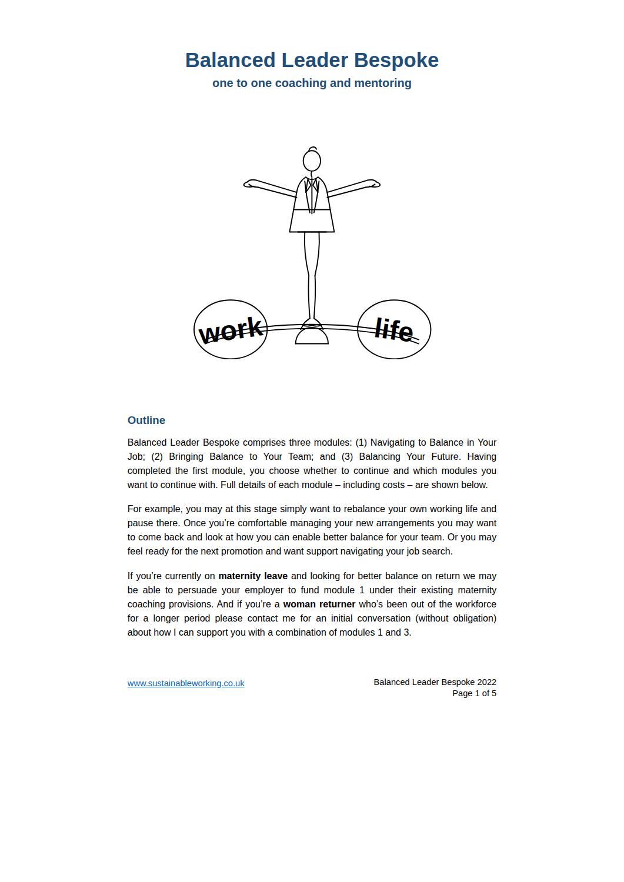Balanced Leader Bespoke
one to one coaching and mentoring
work life
Outline
Balanced Leader Bespoke comprises three modules: (1) Navigating to Balance in Your Job; (2) Bringing Balance to Your Team; and (3) Balancing Your Future. Having completed the first module, you choose whether to continue and which modules you want to continue with. Full details of each module – including costs – are shown below.
For example, you may at this stage simply want to rebalance your own working life and pause there. Once you’re comfortable managing your new arrangements you may want to come back and look at how you can enable better balance for your team. Or you may feel ready for the next promotion and want support navigating your job search.
If you’re currently on maternity leave and looking for better balance on return we may be able to persuade your employer to fund module 1 under their existing maternity coaching provisions. And if you’re a woman returner who’s been out of the workforce for a longer period please contact me for an initial conversation (without obligation) about how I can support you with a combination of modules 1 and 3.
www.sustainableworking.co.uk
Balanced Leader Bespoke 2022
Page 1 of 5